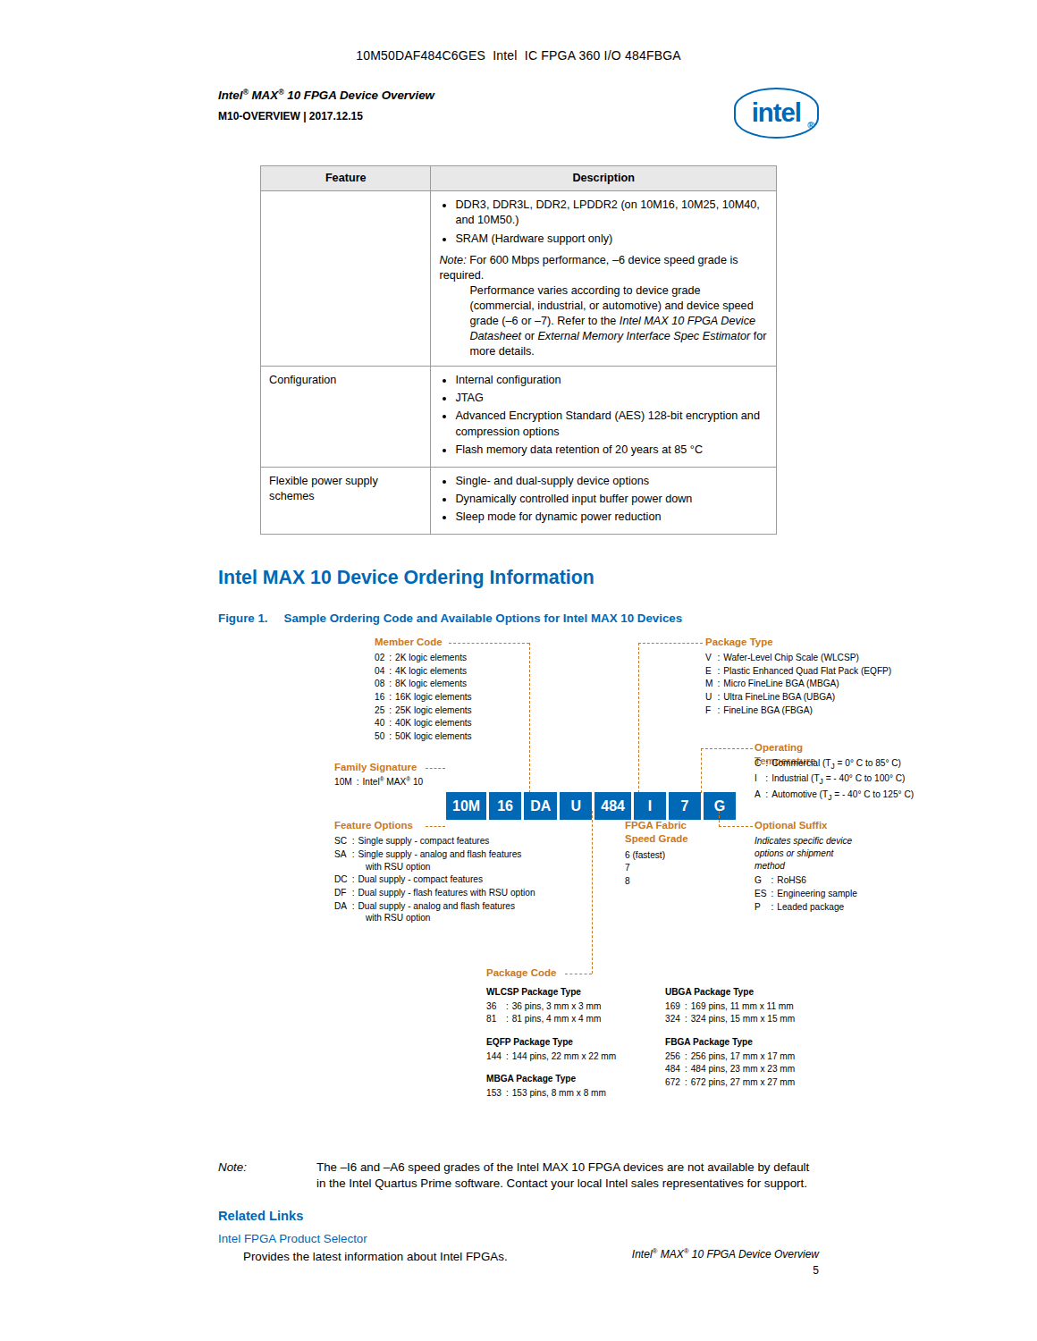10M50DAF484C6GES Intel IC FPGA 360 I/O 484FBGA
Intel® MAX® 10 FPGA Device Overview
M10-OVERVIEW | 2017.12.15
intel®
| Feature | Description |
| --- | --- |
| | DDR3, DDR3L, DDR2, LPDDR2 (on 10M16, 10M25, 10M40, and 10M50.) SRAM (Hardware support only) Note: For 600 Mbps performance, –6 device speed grade is required. Performance varies according to device grade (commercial, industrial, or automotive) and device speed grade (–6 or –7). Refer to the Intel MAX 10 FPGA Device Datasheet or External Memory Interface Spec Estimator for more details. |
| Configuration | Internal configuration JTAG Advanced Encryption Standard (AES) 128-bit encryption and compression options Flash memory data retention of 20 years at 85 °C |
| Flexible power supply schemes | Single- and dual-supply device options Dynamically controlled input buffer power down Sleep mode for dynamic power reduction |
Intel MAX 10 Device Ordering Information
Figure 1. Sample Ordering Code and Available Options for Intel MAX 10 Devices
Member Code
| 02 | : | 2K logic elements |
| 04 | : | 4K logic elements |
| 08 | : | 8K logic elements |
| 16 | : | 16K logic elements |
| 25 | : | 25K logic elements |
| 40 | : | 40K logic elements |
| 50 | : | 50K logic elements |
Package Type
| V | : | Wafer-Level Chip Scale (WLCSP) |
| E | : | Plastic Enhanced Quad Flat Pack (EQFP) |
| M | : | Micro FineLine BGA (MBGA) |
| U | : | Ultra FineLine BGA (UBGA) |
| F | : | FineLine BGA (FBGA) |
Family Signature
| 10M | : | Intel ® MAX ® 10 |
10M 16 DA U 484 I 7 G
Operating Temperature
| C | : | Commercial (T J = 0° C to 85° C) |
| I | : | Industrial (T J = - 40° C to 100° C) |
| A | : | Automotive (T J = - 40° C to 125° C) |
FPGA Fabric
Speed Grade
| 6 (fastest) |
| 7 |
| 8 |
Feature Options
| SC | : | Single supply - compact features |
| SA | : | Single supply - analog and flash features with RSU option |
| DC | : | Dual supply - compact features |
| DF | : | Dual supply - flash features with RSU option |
| DA | : | Dual supply - analog and flash features with RSU option |
Optional Suffix
Indicates specific device
options or shipment method
| G | : | RoHS6 |
| ES | : | Engineering sample |
| P | : | Leaded package |
Package Code
| WLCSP Package Type |
| 36 | : | 36 pins, 3 mm x 3 mm |
| 81 | : | 81 pins, 4 mm x 4 mm |
| EQFP Package Type |
| 144 | : | 144 pins, 22 mm x 22 mm |
| MBGA Package Type |
| 153 | : | 153 pins, 8 mm x 8 mm |
| UBGA Package Type |
| 169 | : | 169 pins, 11 mm x 11 mm |
| 324 | : | 324 pins, 15 mm x 15 mm |
| FBGA Package Type |
| 256 | : | 256 pins, 17 mm x 17 mm |
| 484 | : | 484 pins, 23 mm x 23 mm |
| 672 | : | 672 pins, 27 mm x 27 mm |
Note:
The –I6 and –A6 speed grades of the Intel MAX 10 FPGA devices are not available by default in the Intel Quartus Prime software. Contact your local Intel sales representatives for support.
Related Links
Intel FPGA Product Selector
Provides the latest information about Intel FPGAs.
Intel® MAX® 10 FPGA Device Overview
5